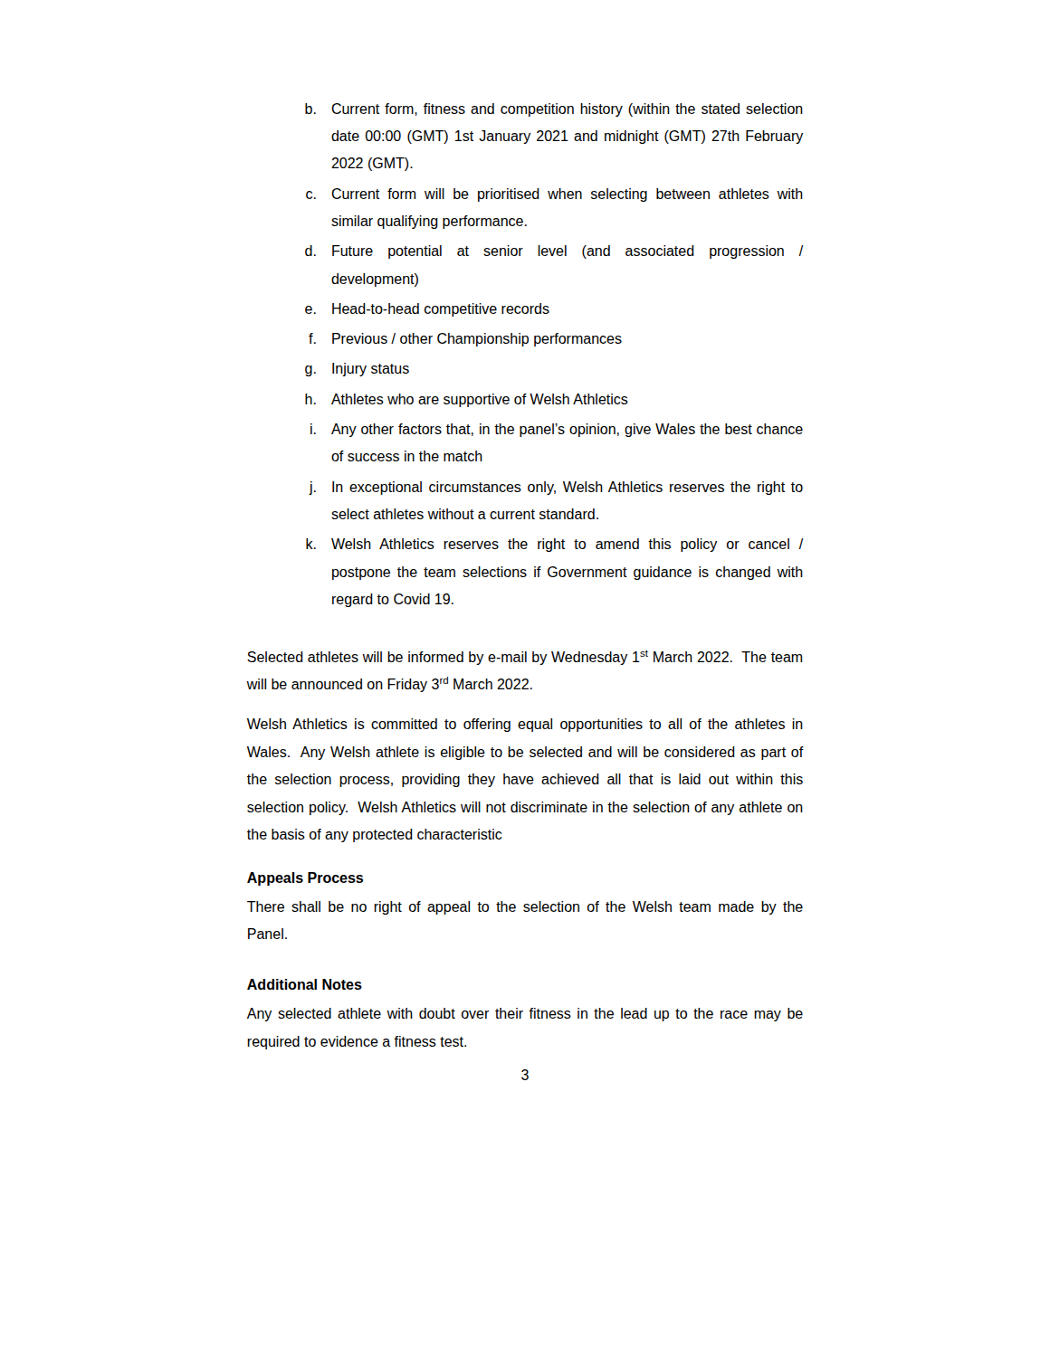Current form, fitness and competition history (within the stated selection date 00:00 (GMT) 1st January 2021 and midnight (GMT) 27th February 2022 (GMT).
Current form will be prioritised when selecting between athletes with similar qualifying performance.
Future potential at senior level (and associated progression / development)
Head-to-head competitive records
Previous / other Championship performances
Injury status
Athletes who are supportive of Welsh Athletics
Any other factors that, in the panel’s opinion, give Wales the best chance of success in the match
In exceptional circumstances only, Welsh Athletics reserves the right to select athletes without a current standard.
Welsh Athletics reserves the right to amend this policy or cancel / postpone the team selections if Government guidance is changed with regard to Covid 19.
Selected athletes will be informed by e-mail by Wednesday 1st March 2022. The team will be announced on Friday 3rd March 2022.
Welsh Athletics is committed to offering equal opportunities to all of the athletes in Wales. Any Welsh athlete is eligible to be selected and will be considered as part of the selection process, providing they have achieved all that is laid out within this selection policy. Welsh Athletics will not discriminate in the selection of any athlete on the basis of any protected characteristic
Appeals Process
There shall be no right of appeal to the selection of the Welsh team made by the Panel.
Additional Notes
Any selected athlete with doubt over their fitness in the lead up to the race may be required to evidence a fitness test.
3